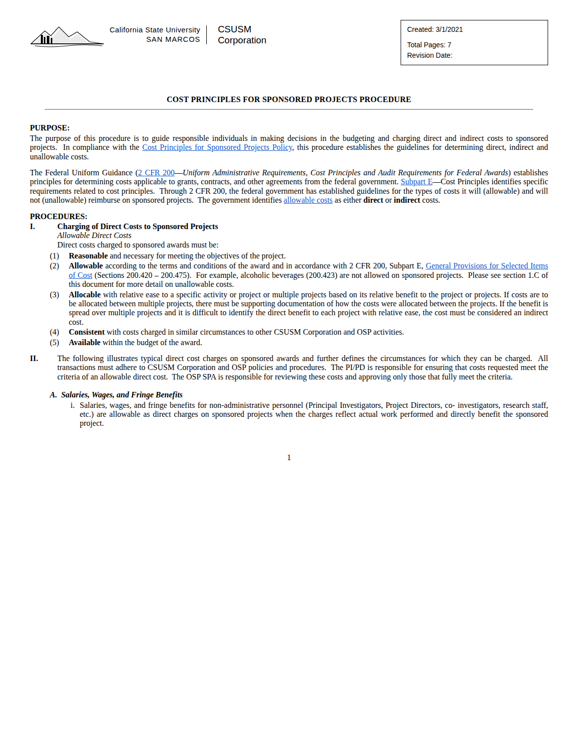California State University
SAN MARCOS
CSUSM
Corporation
Created: 3/1/2021
Total Pages: 7
Revision Date:
COST PRINCIPLES FOR SPONSORED PROJECTS PROCEDURE
PURPOSE:
The purpose of this procedure is to guide responsible individuals in making decisions in the budgeting and charging direct and indirect costs to sponsored projects. In compliance with the Cost Principles for Sponsored Projects Policy, this procedure establishes the guidelines for determining direct, indirect and unallowable costs.
The Federal Uniform Guidance (2 CFR 200—Uniform Administrative Requirements, Cost Principles and Audit Requirements for Federal Awards) establishes principles for determining costs applicable to grants, contracts, and other agreements from the federal government. Subpart E—Cost Principles identifies specific requirements related to cost principles. Through 2 CFR 200, the federal government has established guidelines for the types of costs it will (allowable) and will not (unallowable) reimburse on sponsored projects. The government identifies allowable costs as either direct or indirect costs.
PROCEDURES:
I.
Charging of Direct Costs to Sponsored Projects
Allowable Direct Costs
Direct costs charged to sponsored awards must be:
Reasonable and necessary for meeting the objectives of the project.
Allowable according to the terms and conditions of the award and in accordance with 2 CFR 200, Subpart E, General Provisions for Selected Items of Cost (Sections 200.420 – 200.475). For example, alcoholic beverages (200.423) are not allowed on sponsored projects. Please see section 1.C of this document for more detail on unallowable costs.
Allocable with relative ease to a specific activity or project or multiple projects based on its relative benefit to the project or projects. If costs are to be allocated between multiple projects, there must be supporting documentation of how the costs were allocated between the projects. If the benefit is spread over multiple projects and it is difficult to identify the direct benefit to each project with relative ease, the cost must be considered an indirect cost.
Consistent with costs charged in similar circumstances to other CSUSM Corporation and OSP activities.
Available within the budget of the award.
II.
The following illustrates typical direct cost charges on sponsored awards and further defines the circumstances for which they can be charged. All transactions must adhere to CSUSM Corporation and OSP policies and procedures. The PI/PD is responsible for ensuring that costs requested meet the criteria of an allowable direct cost. The OSP SPA is responsible for reviewing these costs and approving only those that fully meet the criteria.
A. Salaries, Wages, and Fringe Benefits
Salaries, wages, and fringe benefits for non-administrative personnel (Principal Investigators, Project Directors, co- investigators, research staff, etc.) are allowable as direct charges on sponsored projects when the charges reflect actual work performed and directly benefit the sponsored project.
1